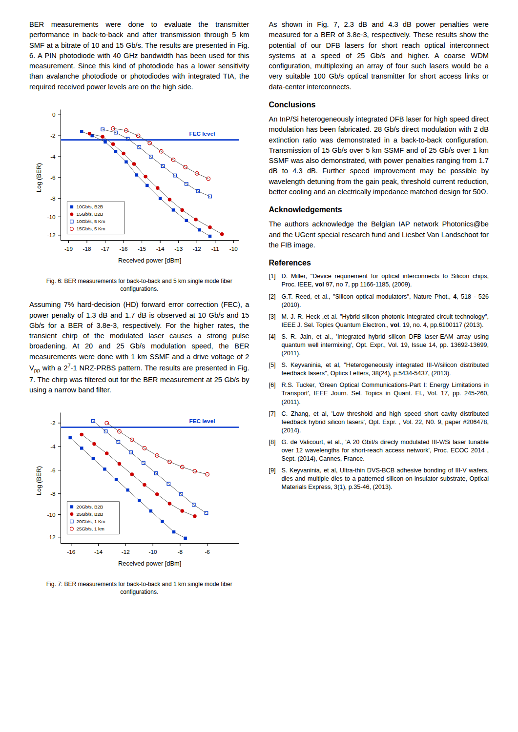BER measurements were done to evaluate the transmitter performance in back-to-back and after transmission through 5 km SMF at a bitrate of 10 and 15 Gb/s. The results are presented in Fig. 6. A PIN photodiode with 40 GHz bandwidth has been used for this measurement. Since this kind of photodiode has a lower sensitivity than avalanche photodiode or photodiodes with integrated TIA, the required received power levels are on the high side.
0 -2 -4 -6 -8 -10 -12 -19 -18 -17 -16 -15 -14 -13 -12 -11 -10 Received power [dBm] Log (BER) FEC level 10Gb/s, B2B 15Gb/s, B2B 10Gb/s, 5 Km 15Gb/s, 5 Km
Fig. 6: BER measurements for back-to-back and 5 km single mode fiber configurations.
Assuming 7% hard-decision (HD) forward error correction (FEC), a power penalty of 1.3 dB and 1.7 dB is observed at 10 Gb/s and 15 Gb/s for a BER of 3.8e-3, respectively. For the higher rates, the transient chirp of the modulated laser causes a strong pulse broadening. At 20 and 25 Gb/s modulation speed, the BER measurements were done with 1 km SSMF and a drive voltage of 2 Vpp with a 27-1 NRZ-PRBS pattern. The results are presented in Fig. 7. The chirp was filtered out for the BER measurement at 25 Gb/s by using a narrow band filter.
-2 -4 -6 -8 -10 -12 -16 -14 -12 -10 -8 -6 Received power [dBm] Log (BER) FEC level 20Gb/s, B2B 25Gb/s, B2B 20Gb/s, 1 Km 25Gb/s, 1 km
Fig. 7: BER measurements for back-to-back and 1 km single mode fiber configurations.
As shown in Fig. 7, 2.3 dB and 4.3 dB power penalties were measured for a BER of 3.8e-3, respectively. These results show the potential of our DFB lasers for short reach optical interconnect systems at a speed of 25 Gb/s and higher. A coarse WDM configuration, multiplexing an array of four such lasers would be a very suitable 100 Gb/s optical transmitter for short access links or data-center interconnects.
Conclusions
An InP/Si heterogeneously integrated DFB laser for high speed direct modulation has been fabricated. 28 Gb/s direct modulation with 2 dB extinction ratio was demonstrated in a back-to-back configuration. Transmission of 15 Gb/s over 5 km SSMF and of 25 Gb/s over 1 km SSMF was also demonstrated, with power penalties ranging from 1.7 dB to 4.3 dB. Further speed improvement may be possible by wavelength detuning from the gain peak, threshold current reduction, better cooling and an electrically impedance matched design for 50Ω.
Acknowledgements
The authors acknowledge the Belgian IAP network Photonics@be and the UGent special research fund and Liesbet Van Landschoot for the FIB image.
References
D. Miller, "Device requirement for optical interconnects to Silicon chips, Proc. IEEE, vol 97, no 7, pp 1166-1185, (2009).
G.T. Reed, et al., "Silicon optical modulators", Nature Phot., 4, 518 - 526 (2010).
M. J. R. Heck ,et al. "Hybrid silicon photonic integrated circuit technology", IEEE J. Sel. Topics Quantum Electron., vol. 19, no. 4, pp.6100117 (2013).
S. R. Jain, et al., 'Integrated hybrid silicon DFB laser-EAM array using quantum well intermixing', Opt. Expr., Vol. 19, Issue 14, pp. 13692-13699, (2011).
S. Keyvaninia, et al, "Heterogeneously integrated III-V/silicon distributed feedback lasers", Optics Letters, 38(24), p.5434-5437, (2013).
R.S. Tucker, 'Green Optical Communications-Part I: Energy Limitations in Transport', IEEE Journ. Sel. Topics in Quant. El., Vol. 17, pp. 245-260, (2011).
C. Zhang, et al, 'Low threshold and high speed short cavity distributed feedback hybrid silicon lasers', Opt. Expr. , Vol. 22, N0. 9, paper #206478, (2014).
G. de Valicourt, et al., 'A 20 Gbit/s direcly modulated III-V/Si laser tunable over 12 wavelengths for short-reach access network', Proc. ECOC 2014 , Sept. (2014), Cannes, France.
S. Keyvaninia, et al, Ultra-thin DVS-BCB adhesive bonding of III-V wafers, dies and multiple dies to a patterned silicon-on-insulator substrate, Optical Materials Express, 3(1), p.35-46, (2013).